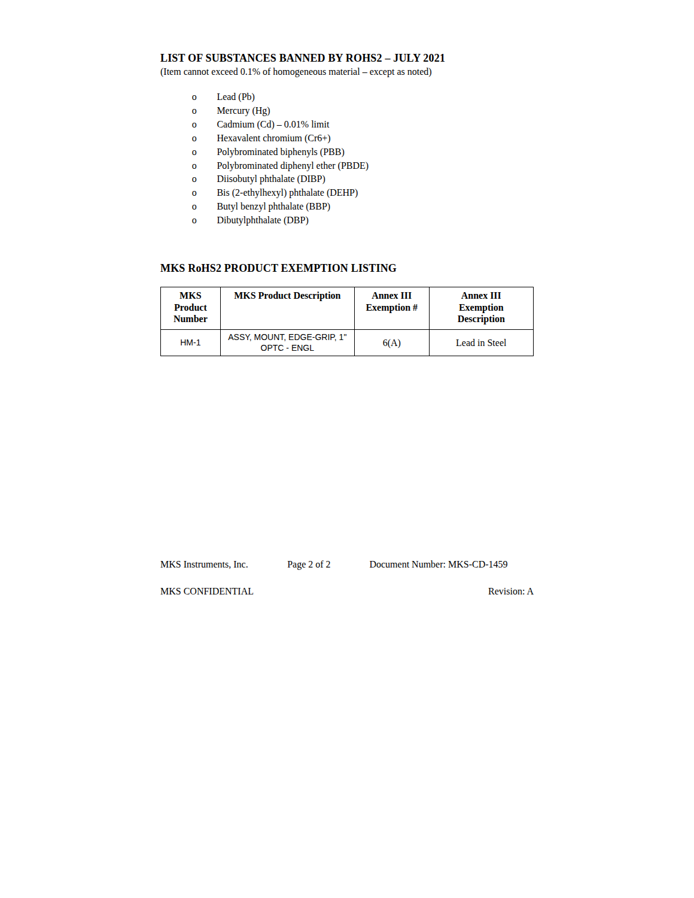LIST OF SUBSTANCES BANNED BY ROHS2 – JULY 2021
(Item cannot exceed 0.1% of homogeneous material – except as noted)
Lead (Pb)
Mercury (Hg)
Cadmium (Cd) – 0.01% limit
Hexavalent chromium (Cr6+)
Polybrominated biphenyls (PBB)
Polybrominated diphenyl ether (PBDE)
Diisobutyl phthalate (DIBP)
Bis (2-ethylhexyl) phthalate (DEHP)
Butyl benzyl phthalate (BBP)
Dibutylphthalate (DBP)
MKS RoHS2 PRODUCT EXEMPTION LISTING
| MKS Product Number | MKS Product Description | Annex III Exemption # | Annex III Exemption Description |
| --- | --- | --- | --- |
| HM-1 | ASSY, MOUNT, EDGE-GRIP, 1" OPTC - ENGL | 6(A) | Lead in Steel |
MKS Instruments, Inc.
Page 2 of 2
Document Number: MKS-CD-1459
MKS CONFIDENTIAL
Revision: A